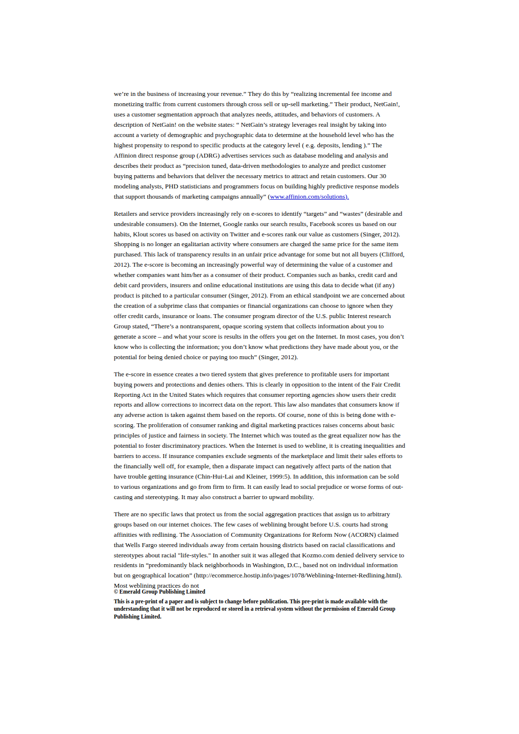we’re in the business of increasing your revenue.” They do this by “realizing incremental fee income and monetizing traffic from current customers through cross sell or up-sell marketing.” Their product, NetGain!, uses a customer segmentation approach that analyzes needs, attitudes, and behaviors of customers. A description of NetGain! on the website states: “ NetGain’s strategy leverages real insight by taking into account a variety of demographic and psychographic data to determine at the household level who has the highest propensity to respond to specific products at the category level ( e.g. deposits, lending ).” The Affinion direct response group (ADRG) advertises services such as database modeling and analysis and describes their product as “precision tuned, data-driven methodologies to analyze and predict customer buying patterns and behaviors that deliver the necessary metrics to attract and retain customers. Our 30 modeling analysts, PHD statisticians and programmers focus on building highly predictive response models that support thousands of marketing campaigns annually” (www.affinion.com/solutions).
Retailers and service providers increasingly rely on e-scores to identify “targets” and “wastes” (desirable and undesirable consumers). On the Internet, Google ranks our search results, Facebook scores us based on our habits, Klout scores us based on activity on Twitter and e-scores rank our value as customers (Singer, 2012). Shopping is no longer an egalitarian activity where consumers are charged the same price for the same item purchased. This lack of transparency results in an unfair price advantage for some but not all buyers (Clifford, 2012). The e-score is becoming an increasingly powerful way of determining the value of a customer and whether companies want him/her as a consumer of their product. Companies such as banks, credit card and debit card providers, insurers and online educational institutions are using this data to decide what (if any) product is pitched to a particular consumer (Singer, 2012). From an ethical standpoint we are concerned about the creation of a subprime class that companies or financial organizations can choose to ignore when they offer credit cards, insurance or loans. The consumer program director of the U.S. public Interest research Group stated, “There’s a nontransparent, opaque scoring system that collects information about you to generate a score – and what your score is results in the offers you get on the Internet. In most cases, you don’t know who is collecting the information; you don’t know what predictions they have made about you, or the potential for being denied choice or paying too much” (Singer, 2012).
The e-score in essence creates a two tiered system that gives preference to profitable users for important buying powers and protections and denies others. This is clearly in opposition to the intent of the Fair Credit Reporting Act in the United States which requires that consumer reporting agencies show users their credit reports and allow corrections to incorrect data on the report. This law also mandates that consumers know if any adverse action is taken against them based on the reports. Of course, none of this is being done with e-scoring. The proliferation of consumer ranking and digital marketing practices raises concerns about basic principles of justice and fairness in society. The Internet which was touted as the great equalizer now has the potential to foster discriminatory practices. When the Internet is used to webline, it is creating inequalities and barriers to access. If insurance companies exclude segments of the marketplace and limit their sales efforts to the financially well off, for example, then a disparate impact can negatively affect parts of the nation that have trouble getting insurance (Chin-Hui-Lai and Kleiner, 1999:5). In addition, this information can be sold to various organizations and go from firm to firm. It can easily lead to social prejudice or worse forms of out-casting and stereotyping. It may also construct a barrier to upward mobility.
There are no specific laws that protect us from the social aggregation practices that assign us to arbitrary groups based on our internet choices. The few cases of weblining brought before U.S. courts had strong affinities with redlining. The Association of Community Organizations for Reform Now (ACORN) claimed that Wells Fargo steered individuals away from certain housing districts based on racial classifications and stereotypes about racial "life-styles." In another suit it was alleged that Kozmo.com denied delivery service to residents in “predominantly black neighborhoods in Washington, D.C., based not on individual information but on geographical location” (http://ecommerce.hostip.info/pages/1078/Weblining-Internet-Redlining.html). Most weblining practices do not
© Emerald Group Publishing Limited
This is a pre-print of a paper and is subject to change before publication. This pre-print is made available with the understanding that it will not be reproduced or stored in a retrieval system without the permission of Emerald Group Publishing Limited.